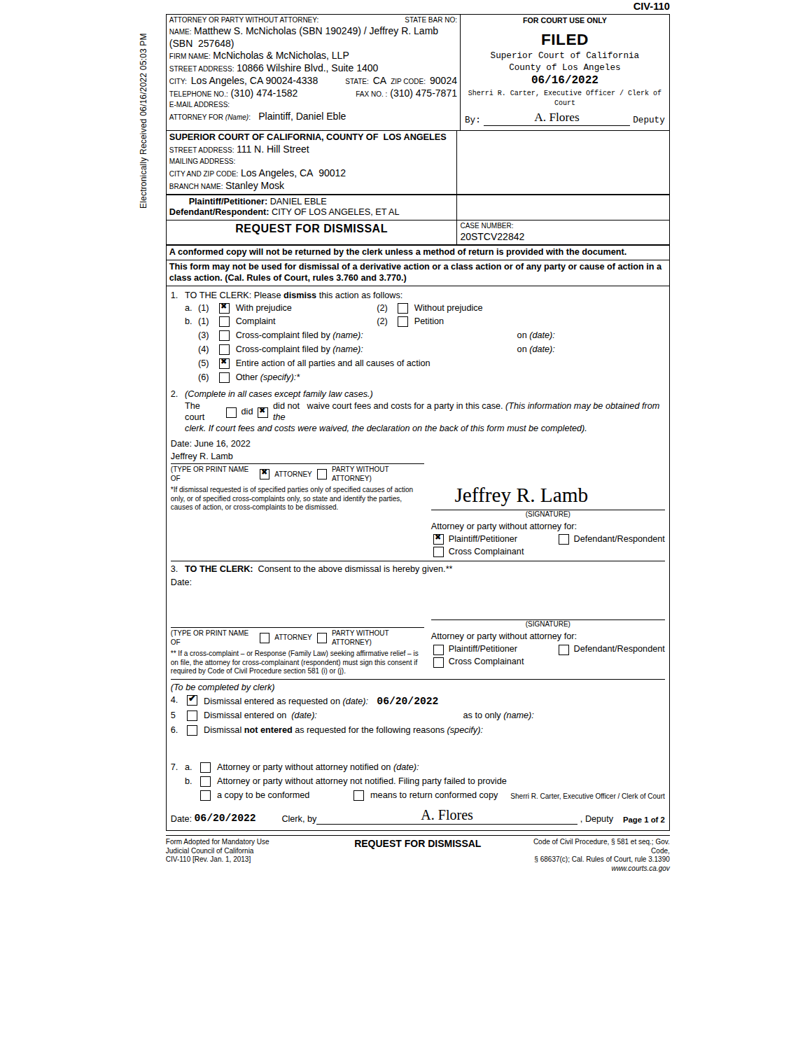Electronically Received 06/16/2022 05:03 PM
CIV-110
| ATTORNEY OR PARTY WITHOUT ATTORNEY: STATE BAR NO: NAME: Matthew S. McNicholas (SBN 190249) / Jeffrey R. Lamb (SBN 257648) FIRM NAME: McNicholas & McNicholas, LLP STREET ADDRESS: 10866 Wilshire Blvd., Suite 1400 CITY: Los Angeles, CA 90024-4338 STATE: CA ZIP CODE: 90024 TELEPHONE NO.: (310) 474-1582 FAX NO. : (310) 475-7871 E-MAIL ADDRESS: ATTORNEY FOR (Name) : Plaintiff, Daniel Eble | FOR COURT USE ONLY FILED Superior Court of California County of Los Angeles 06/16/2022 Sherri R. Carter, Executive Officer / Clerk of Court By: A. Flores Deputy |
| SUPERIOR COURT OF CALIFORNIA, COUNTY OF LOS ANGELES STREET ADDRESS: 111 N. Hill Street MAILING ADDRESS: CITY AND ZIP CODE: Los Angeles, CA 90012 BRANCH NAME: Stanley Mosk | |
| Plaintiff/Petitioner: DANIEL EBLE Defendant/Respondent: CITY OF LOS ANGELES, ET AL | |
| REQUEST FOR DISMISSAL | CASE NUMBER: 20STCV22842 |
| A conformed copy will not be returned by the clerk unless a method of return is provided with the document. |
| This form may not be used for dismissal of a derivative action or a class action or of any party or cause of action in a class action. (Cal. Rules of Court, rules 3.760 and 3.770.) |
1.
TO THE CLERK: Please dismiss this action as follows:
a.
(1)
With prejudice
(2)
Without prejudice
b.
(1)
Complaint
(2)
Petition
(3)
Cross-complaint filed by (name):
on (date):
(4)
Cross-complaint filed by (name):
on (date):
(5)
Entire action of all parties and all causes of action
(6)
Other (specify):*
2.
(Complete in all cases except family law cases.)
The court did did not waive court fees and costs for a party in this case. (This information may be obtained from the
clerk. If court fees and costs were waived, the declaration on the back of this form must be completed).
| Date: June 16, 2022 Jeffrey R. Lamb (TYPE OR PRINT NAME OF ATTORNEY PARTY WITHOUT ATTORNEY) *If dismissal requested is of specified parties only of specified causes of action only, or of specified cross-complaints only, so state and identify the parties, causes of action, or cross-complaints to be dismissed. | Jeffrey R. Lamb (SIGNATURE) Attorney or party without attorney for: Plaintiff/Petitioner Defendant/Respondent Cross Complainant |
3.
TO THE CLERK: Consent to the above dismissal is hereby given.**
| Date: (TYPE OR PRINT NAME OF ATTORNEY PARTY WITHOUT ATTORNEY) ** If a cross-complaint – or Response (Family Law) seeking affirmative relief – is on file, the attorney for cross-complainant (respondent) must sign this consent if required by Code of Civil Procedure section 581 (i) or (j). | (SIGNATURE) Attorney or party without attorney for: Plaintiff/Petitioner Defendant/Respondent Cross Complainant |
(To be completed by clerk)
4.
Dismissal entered as requested on (date): 06/20/2022
5
Dismissal entered on (date): as to only (name):
6.
Dismissal not entered as requested for the following reasons (specify):
7.
a.
Attorney or party without attorney notified on (date):
b.
Attorney or party without attorney not notified. Filing party failed to provide
a copy to be conformed
means to return conformed copy
Sherri R. Carter, Executive Officer / Clerk of Court
Date:
06/20/2022
Clerk, by
A. Flores
, Deputy
Page 1 of 2
Form Adopted for Mandatory Use
Judicial Council of California
CIV-110 [Rev. Jan. 1, 2013]
REQUEST FOR DISMISSAL
Code of Civil Procedure, § 581 et seq.; Gov. Code,
§ 68637(c); Cal. Rules of Court, rule 3.1390
www.courts.ca.gov